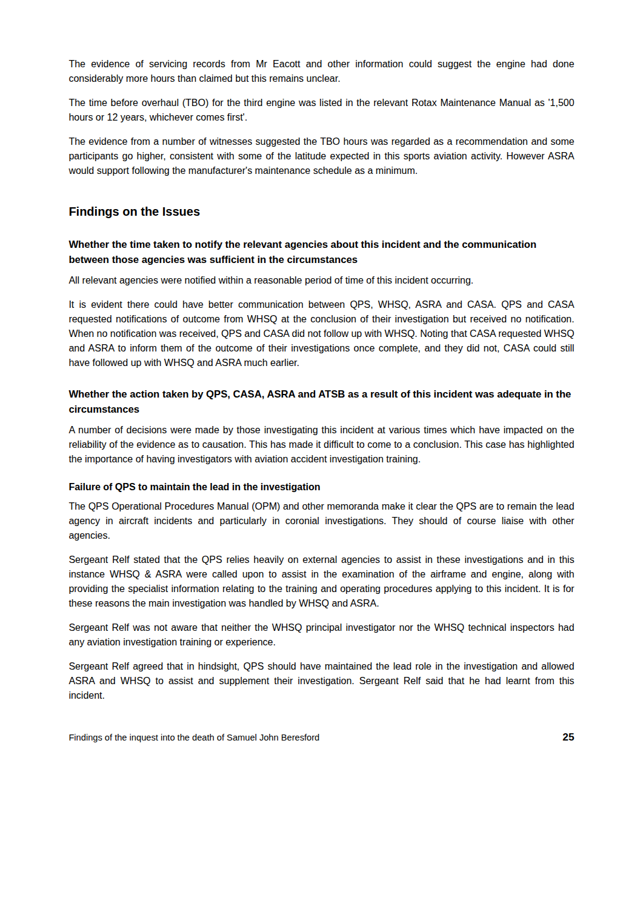The evidence of servicing records from Mr Eacott and other information could suggest the engine had done considerably more hours than claimed but this remains unclear.
The time before overhaul (TBO) for the third engine was listed in the relevant Rotax Maintenance Manual as '1,500 hours or 12 years, whichever comes first'.
The evidence from a number of witnesses suggested the TBO hours was regarded as a recommendation and some participants go higher, consistent with some of the latitude expected in this sports aviation activity. However ASRA would support following the manufacturer's maintenance schedule as a minimum.
Findings on the Issues
Whether the time taken to notify the relevant agencies about this incident and the communication between those agencies was sufficient in the circumstances
All relevant agencies were notified within a reasonable period of time of this incident occurring.
It is evident there could have better communication between QPS, WHSQ, ASRA and CASA. QPS and CASA requested notifications of outcome from WHSQ at the conclusion of their investigation but received no notification. When no notification was received, QPS and CASA did not follow up with WHSQ. Noting that CASA requested WHSQ and ASRA to inform them of the outcome of their investigations once complete, and they did not, CASA could still have followed up with WHSQ and ASRA much earlier.
Whether the action taken by QPS, CASA, ASRA and ATSB as a result of this incident was adequate in the circumstances
A number of decisions were made by those investigating this incident at various times which have impacted on the reliability of the evidence as to causation. This has made it difficult to come to a conclusion. This case has highlighted the importance of having investigators with aviation accident investigation training.
Failure of QPS to maintain the lead in the investigation
The QPS Operational Procedures Manual (OPM) and other memoranda make it clear the QPS are to remain the lead agency in aircraft incidents and particularly in coronial investigations. They should of course liaise with other agencies.
Sergeant Relf stated that the QPS relies heavily on external agencies to assist in these investigations and in this instance WHSQ & ASRA were called upon to assist in the examination of the airframe and engine, along with providing the specialist information relating to the training and operating procedures applying to this incident. It is for these reasons the main investigation was handled by WHSQ and ASRA.
Sergeant Relf was not aware that neither the WHSQ principal investigator nor the WHSQ technical inspectors had any aviation investigation training or experience.
Sergeant Relf agreed that in hindsight, QPS should have maintained the lead role in the investigation and allowed ASRA and WHSQ to assist and supplement their investigation. Sergeant Relf said that he had learnt from this incident.
Findings of the inquest into the death of Samuel John Beresford 25